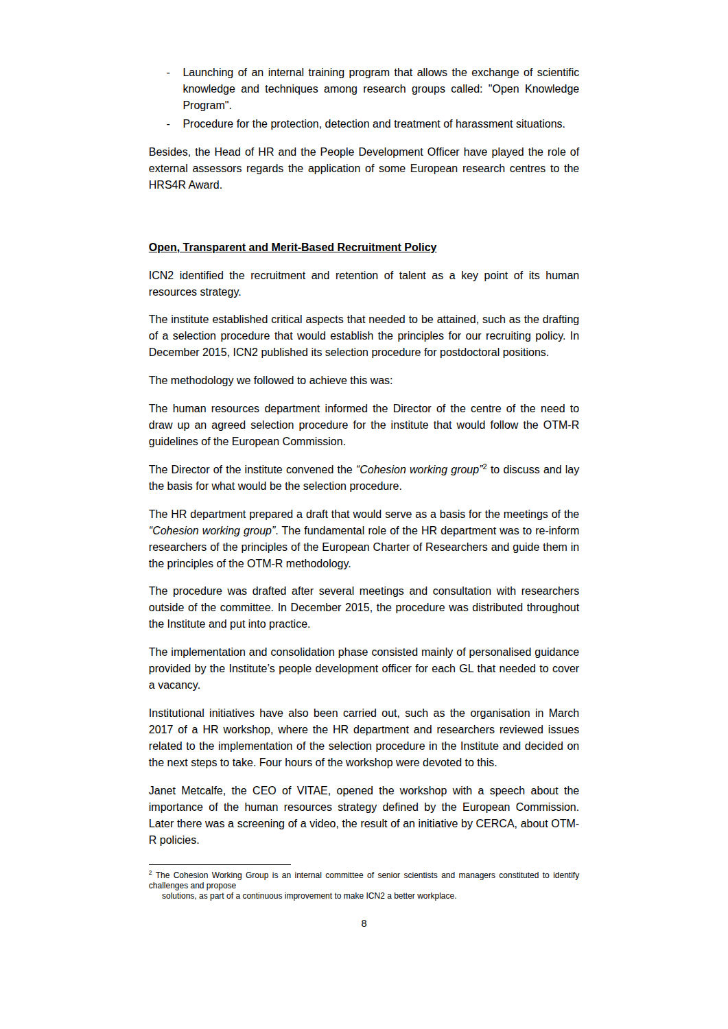Launching of an internal training program that allows the exchange of scientific knowledge and techniques among research groups called: "Open Knowledge Program".
Procedure for the protection, detection and treatment of harassment situations.
Besides, the Head of HR and the People Development Officer have played the role of external assessors regards the application of some European research centres to the HRS4R Award.
Open, Transparent and Merit-Based Recruitment Policy
ICN2 identified the recruitment and retention of talent as a key point of its human resources strategy.
The institute established critical aspects that needed to be attained, such as the drafting of a selection procedure that would establish the principles for our recruiting policy. In December 2015, ICN2 published its selection procedure for postdoctoral positions.
The methodology we followed to achieve this was:
The human resources department informed the Director of the centre of the need to draw up an agreed selection procedure for the institute that would follow the OTM-R guidelines of the European Commission.
The Director of the institute convened the “Cohesion working group”2 to discuss and lay the basis for what would be the selection procedure.
The HR department prepared a draft that would serve as a basis for the meetings of the “Cohesion working group”. The fundamental role of the HR department was to re-inform researchers of the principles of the European Charter of Researchers and guide them in the principles of the OTM-R methodology.
The procedure was drafted after several meetings and consultation with researchers outside of the committee. In December 2015, the procedure was distributed throughout the Institute and put into practice.
The implementation and consolidation phase consisted mainly of personalised guidance provided by the Institute’s people development officer for each GL that needed to cover a vacancy.
Institutional initiatives have also been carried out, such as the organisation in March 2017 of a HR workshop, where the HR department and researchers reviewed issues related to the implementation of the selection procedure in the Institute and decided on the next steps to take. Four hours of the workshop were devoted to this.
Janet Metcalfe, the CEO of VITAE, opened the workshop with a speech about the importance of the human resources strategy defined by the European Commission. Later there was a screening of a video, the result of an initiative by CERCA, about OTM-R policies.
2 The Cohesion Working Group is an internal committee of senior scientists and managers constituted to identify challenges and propose solutions, as part of a continuous improvement to make ICN2 a better workplace.
8